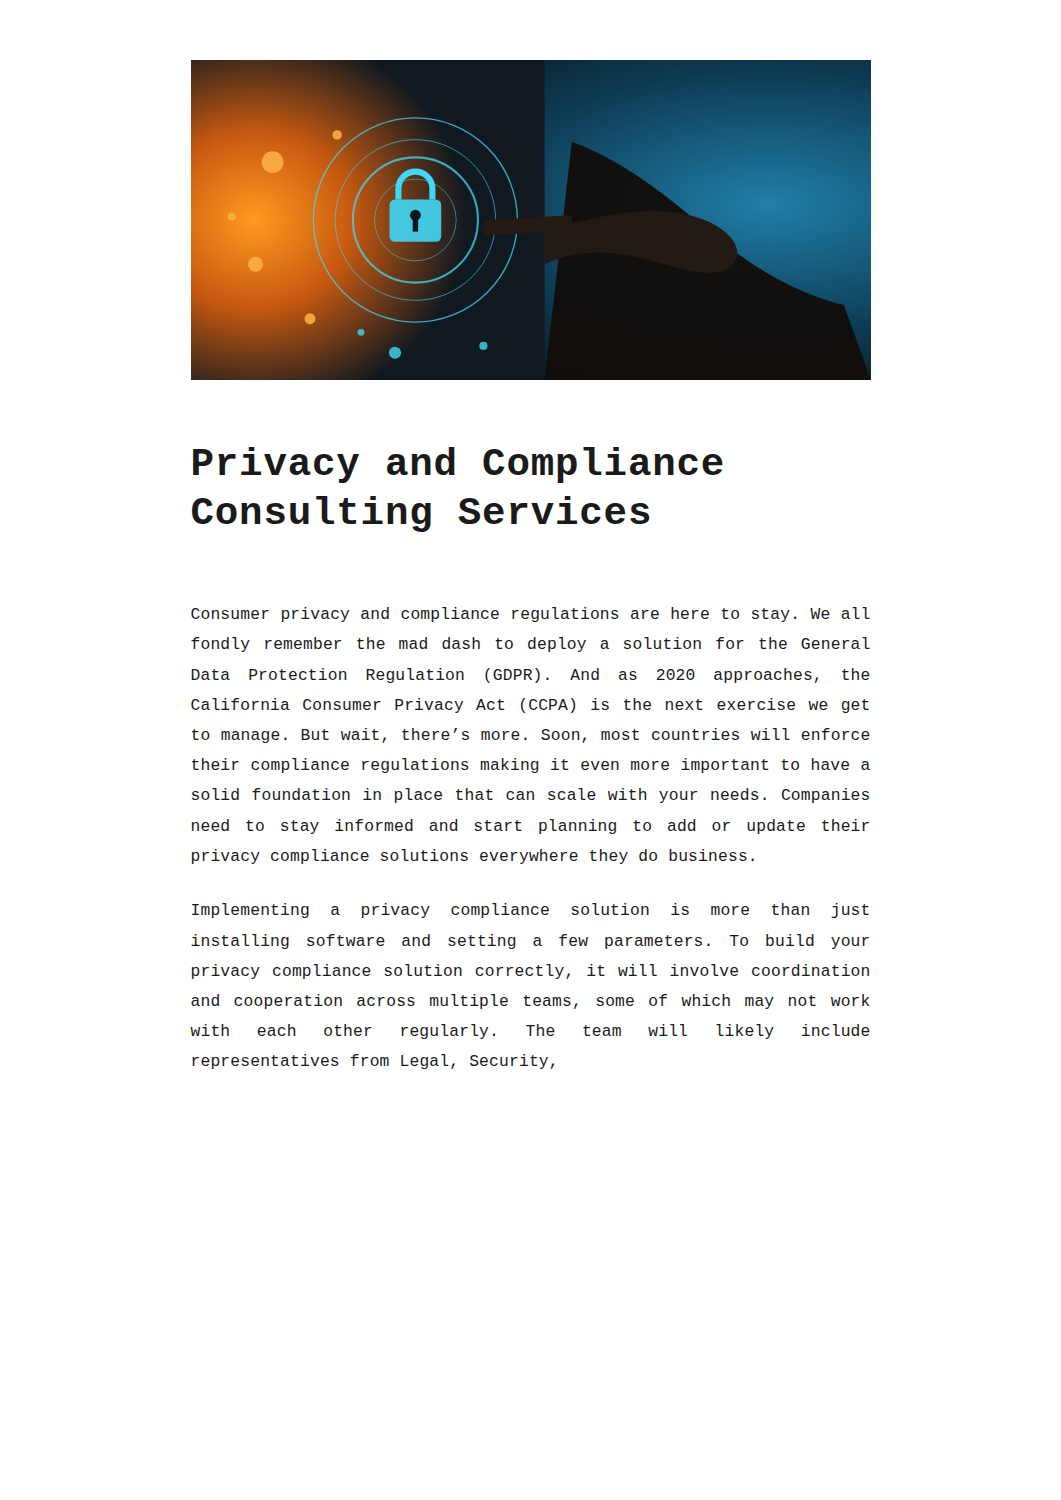Privacy and Compliance Consulting Services
Consumer privacy and compliance regulations are here to stay. We all fondly remember the mad dash to deploy a solution for the General Data Protection Regulation (GDPR). And as 2020 approaches, the California Consumer Privacy Act (CCPA) is the next exercise we get to manage. But wait, there’s more. Soon, most countries will enforce their compliance regulations making it even more important to have a solid foundation in place that can scale with your needs. Companies need to stay informed and start planning to add or update their privacy compliance solutions everywhere they do business.
Implementing a privacy compliance solution is more than just installing software and setting a few parameters. To build your privacy compliance solution correctly, it will involve coordination and cooperation across multiple teams, some of which may not work with each other regularly. The team will likely include representatives from Legal, Security,